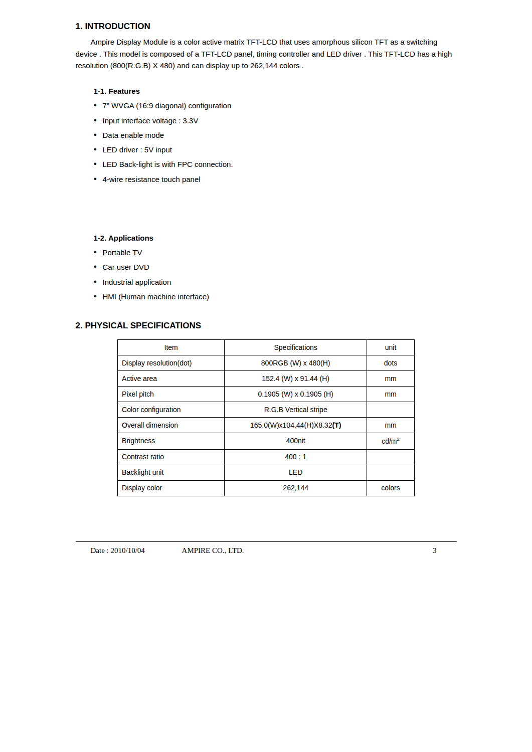1. INTRODUCTION
Ampire Display Module is a color active matrix TFT-LCD that uses amorphous silicon TFT as a switching device . This model is composed of a TFT-LCD panel, timing controller and LED driver . This TFT-LCD has a high resolution (800(R.G.B) X 480) and can display up to 262,144 colors .
1-1. Features
7” WVGA (16:9 diagonal) configuration
Input interface voltage : 3.3V
Data enable mode
LED driver : 5V input
LED Back-light is with FPC connection.
4-wire resistance touch panel
1-2. Applications
Portable TV
Car user DVD
Industrial application
HMI (Human machine interface)
2. PHYSICAL SPECIFICATIONS
| Item | Specifications | unit |
| --- | --- | --- |
| Display resolution(dot) | 800RGB (W) x 480(H) | dots |
| Active area | 152.4 (W) x 91.44 (H) | mm |
| Pixel pitch | 0.1905 (W) x 0.1905 (H) | mm |
| Color configuration | R.G.B Vertical stripe | |
| Overall dimension | 165.0(W)x104.44(H)X8.32 (T) | mm |
| Brightness | 400nit | cd/m 2 |
| Contrast ratio | 400 : 1 | |
| Backlight unit | LED | |
| Display color | 262,144 | colors |
Date : 2010/10/04 AMPIRE CO., LTD. 3